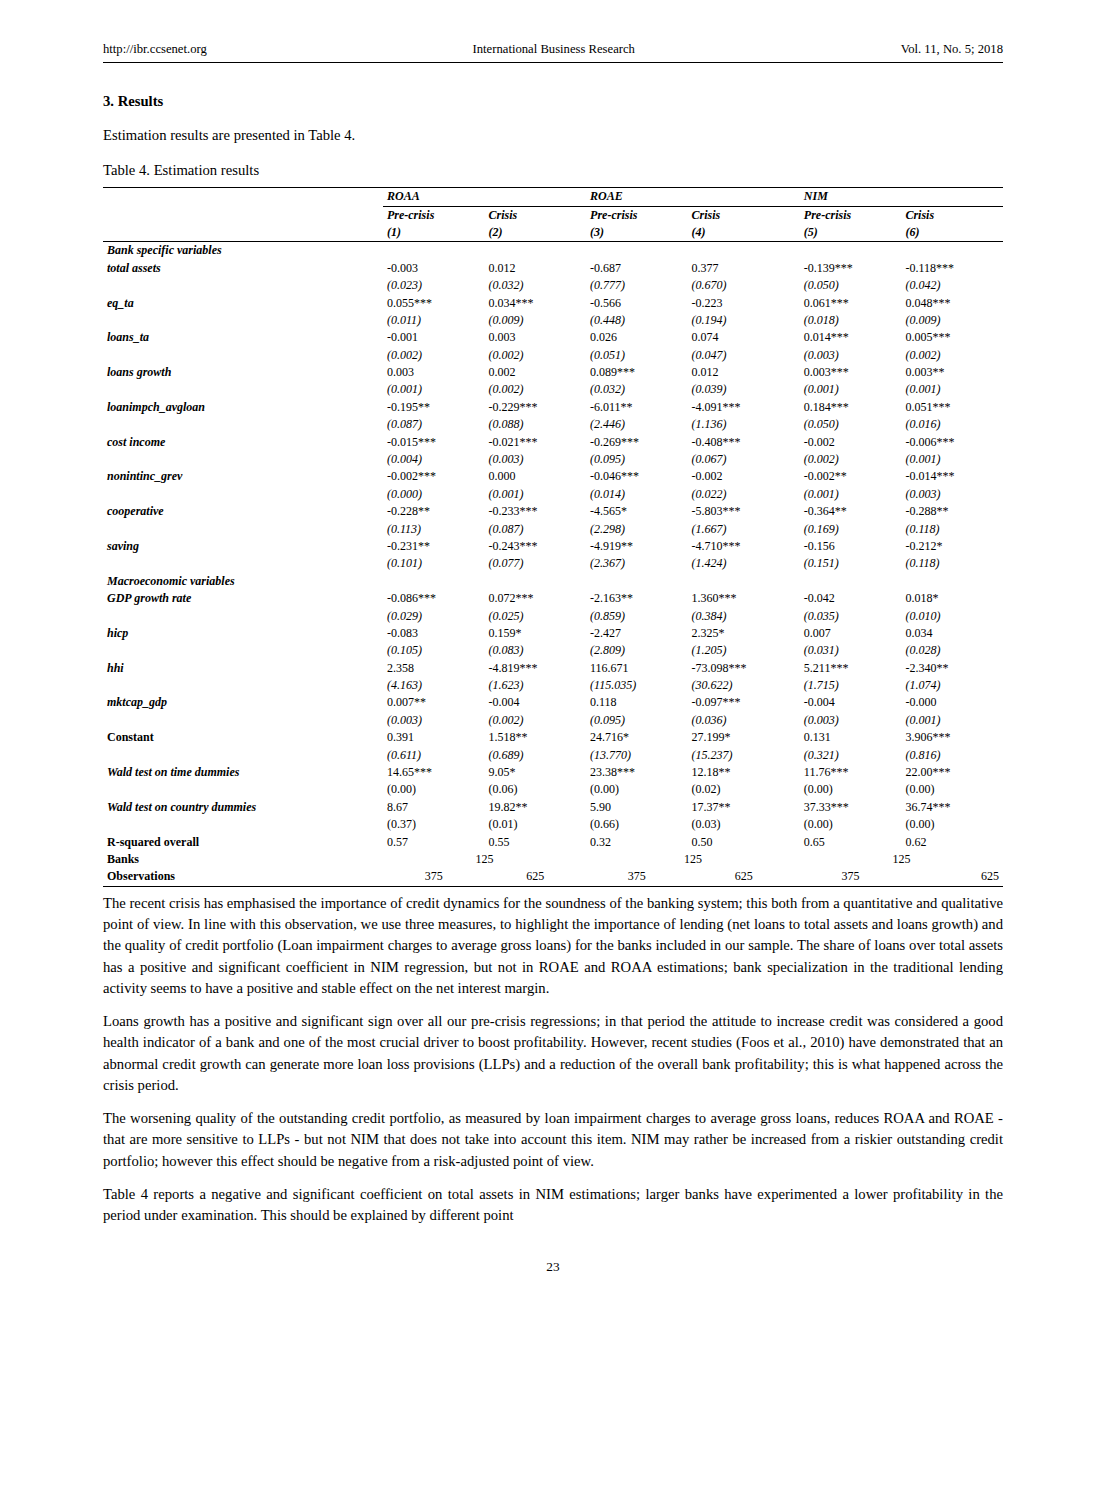http://ibr.ccsenet.org International Business Research Vol. 11, No. 5; 2018
3. Results
Estimation results are presented in Table 4.
Table 4. Estimation results
| | ROAA | ROAE | NIM |
| | Pre-crisis | Crisis | Pre-crisis | Crisis | Pre-crisis | Crisis |
| | (1) | (2) | (3) | (4) | (5) | (6) |
| Bank specific variables | | | | | | |
| total assets | -0.003 | 0.012 | -0.687 | 0.377 | -0.139*** | -0.118*** |
| | (0.023) | (0.032) | (0.777) | (0.670) | (0.050) | (0.042) |
| eq_ta | 0.055*** | 0.034*** | -0.566 | -0.223 | 0.061*** | 0.048*** |
| | (0.011) | (0.009) | (0.448) | (0.194) | (0.018) | (0.009) |
| loans_ta | -0.001 | 0.003 | 0.026 | 0.074 | 0.014*** | 0.005*** |
| | (0.002) | (0.002) | (0.051) | (0.047) | (0.003) | (0.002) |
| loans growth | 0.003 | 0.002 | 0.089*** | 0.012 | 0.003*** | 0.003** |
| | (0.001) | (0.002) | (0.032) | (0.039) | (0.001) | (0.001) |
| loanimpch_avgloan | -0.195** | -0.229*** | -6.011** | -4.091*** | 0.184*** | 0.051*** |
| | (0.087) | (0.088) | (2.446) | (1.136) | (0.050) | (0.016) |
| cost income | -0.015*** | -0.021*** | -0.269*** | -0.408*** | -0.002 | -0.006*** |
| | (0.004) | (0.003) | (0.095) | (0.067) | (0.002) | (0.001) |
| nonintinc_grev | -0.002*** | 0.000 | -0.046*** | -0.002 | -0.002** | -0.014*** |
| | (0.000) | (0.001) | (0.014) | (0.022) | (0.001) | (0.003) |
| cooperative | -0.228** | -0.233*** | -4.565* | -5.803*** | -0.364** | -0.288** |
| | (0.113) | (0.087) | (2.298) | (1.667) | (0.169) | (0.118) |
| saving | -0.231** | -0.243*** | -4.919** | -4.710*** | -0.156 | -0.212* |
| | (0.101) | (0.077) | (2.367) | (1.424) | (0.151) | (0.118) |
| Macroeconomic variables | | | | | | |
| GDP growth rate | -0.086*** | 0.072*** | -2.163** | 1.360*** | -0.042 | 0.018* |
| | (0.029) | (0.025) | (0.859) | (0.384) | (0.035) | (0.010) |
| hicp | -0.083 | 0.159* | -2.427 | 2.325* | 0.007 | 0.034 |
| | (0.105) | (0.083) | (2.809) | (1.205) | (0.031) | (0.028) |
| hhi | 2.358 | -4.819*** | 116.671 | -73.098*** | 5.211*** | -2.340** |
| | (4.163) | (1.623) | (115.035) | (30.622) | (1.715) | (1.074) |
| mktcap_gdp | 0.007** | -0.004 | 0.118 | -0.097*** | -0.004 | -0.000 |
| | (0.003) | (0.002) | (0.095) | (0.036) | (0.003) | (0.001) |
| Constant | 0.391 | 1.518** | 24.716* | 27.199* | 0.131 | 3.906*** |
| | (0.611) | (0.689) | (13.770) | (15.237) | (0.321) | (0.816) |
| Wald test on time dummies | 14.65*** | 9.05* | 23.38*** | 12.18** | 11.76*** | 22.00*** |
| | (0.00) | (0.06) | (0.00) | (0.02) | (0.00) | (0.00) |
| Wald test on country dummies | 8.67 | 19.82** | 5.90 | 17.37** | 37.33*** | 36.74*** |
| | (0.37) | (0.01) | (0.66) | (0.03) | (0.00) | (0.00) |
| R-squared overall | 0.57 | 0.55 | 0.32 | 0.50 | 0.65 | 0.62 |
| Banks | 125 | 125 | 125 |
| Observations | 375 | 625 | 375 | 625 | 375 | 625 |
The recent crisis has emphasised the importance of credit dynamics for the soundness of the banking system; this both from a quantitative and qualitative point of view. In line with this observation, we use three measures, to highlight the importance of lending (net loans to total assets and loans growth) and the quality of credit portfolio (Loan impairment charges to average gross loans) for the banks included in our sample. The share of loans over total assets has a positive and significant coefficient in NIM regression, but not in ROAE and ROAA estimations; bank specialization in the traditional lending activity seems to have a positive and stable effect on the net interest margin.
Loans growth has a positive and significant sign over all our pre-crisis regressions; in that period the attitude to increase credit was considered a good health indicator of a bank and one of the most crucial driver to boost profitability. However, recent studies (Foos et al., 2010) have demonstrated that an abnormal credit growth can generate more loan loss provisions (LLPs) and a reduction of the overall bank profitability; this is what happened across the crisis period.
The worsening quality of the outstanding credit portfolio, as measured by loan impairment charges to average gross loans, reduces ROAA and ROAE - that are more sensitive to LLPs - but not NIM that does not take into account this item. NIM may rather be increased from a riskier outstanding credit portfolio; however this effect should be negative from a risk-adjusted point of view.
Table 4 reports a negative and significant coefficient on total assets in NIM estimations; larger banks have experimented a lower profitability in the period under examination. This should be explained by different point
23